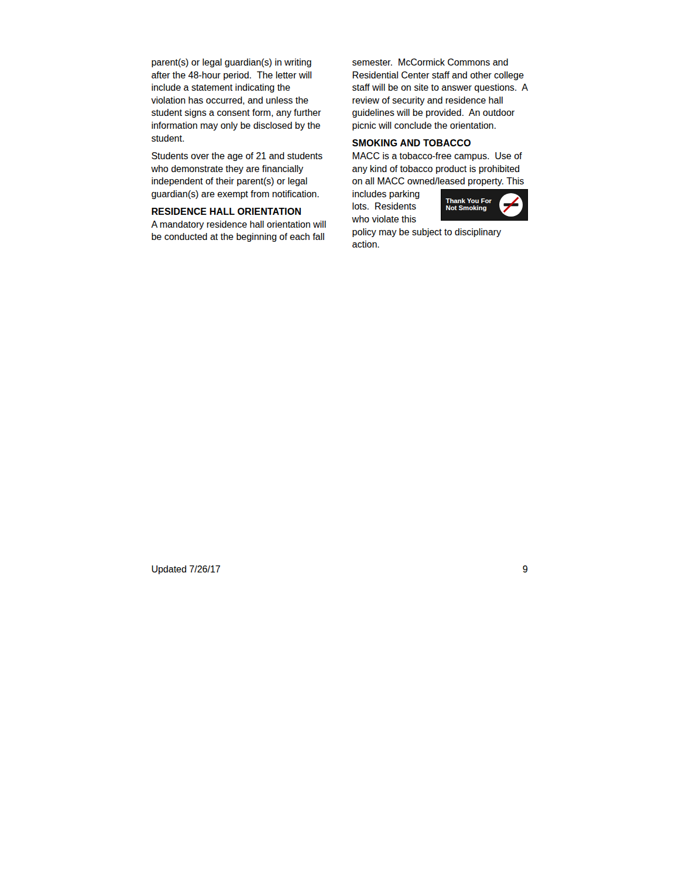parent(s) or legal guardian(s) in writing after the 48-hour period. The letter will include a statement indicating the violation has occurred, and unless the student signs a consent form, any further information may only be disclosed by the student.
Students over the age of 21 and students who demonstrate they are financially independent of their parent(s) or legal guardian(s) are exempt from notification.
Residence Hall Orientation
A mandatory residence hall orientation will be conducted at the beginning of each fall semester. McCormick Commons and Residential Center staff and other college staff will be on site to answer questions. A review of security and residence hall guidelines will be provided. An outdoor picnic will conclude the orientation.
Smoking and Tobacco
MACC is a tobacco-free campus. Use of any kind of tobacco product is prohibited on all MACC owned/leased property.Thank You For
Not Smoking This includes parking lots. Residents who violate this policy may be subject to disciplinary action.
Updated 7/26/17 9